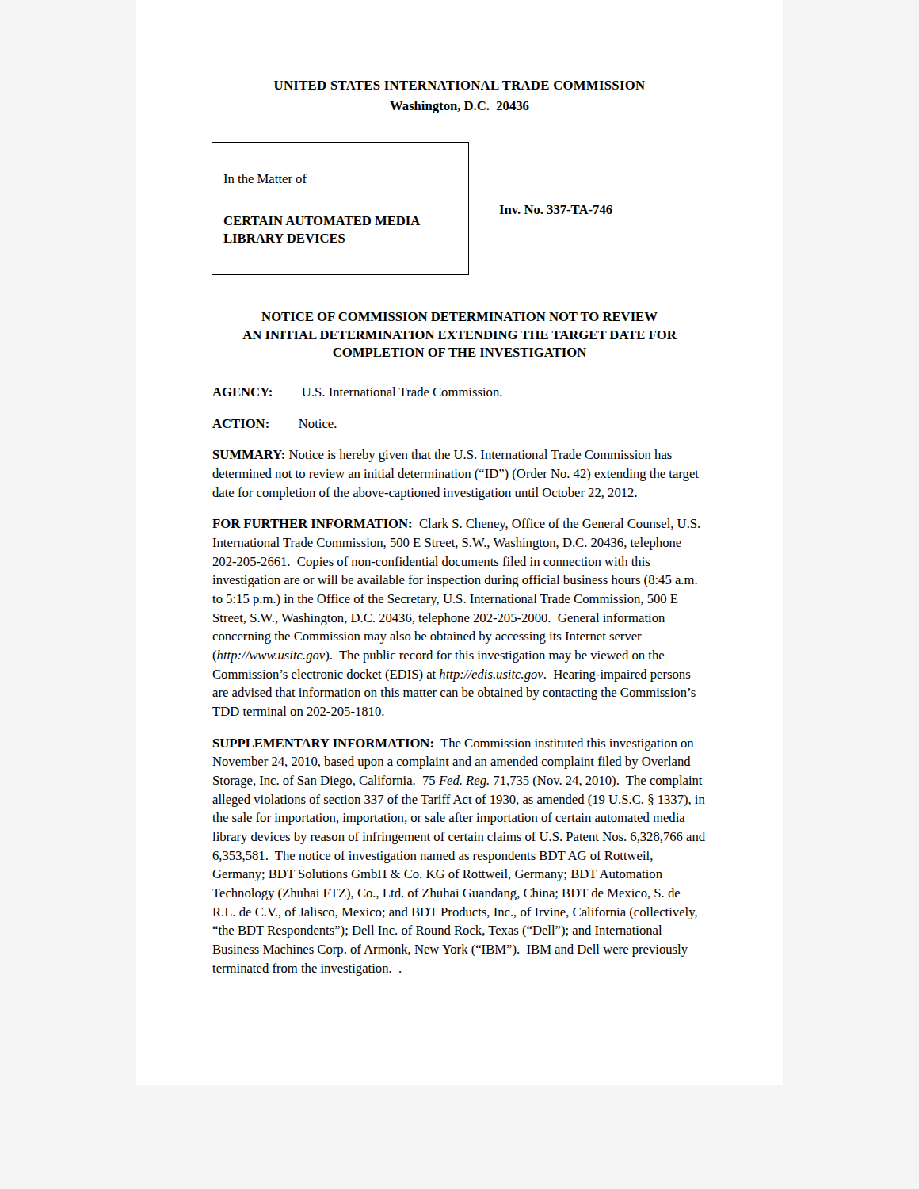UNITED STATES INTERNATIONAL TRADE COMMISSION
Washington, D.C. 20436
In the Matter of
CERTAIN AUTOMATED MEDIA
LIBRARY DEVICES
Inv. No. 337-TA-746
NOTICE OF COMMISSION DETERMINATION NOT TO REVIEW
AN INITIAL DETERMINATION EXTENDING THE TARGET DATE FOR
COMPLETION OF THE INVESTIGATION
AGENCY: U.S. International Trade Commission.
ACTION: Notice.
SUMMARY: Notice is hereby given that the U.S. International Trade Commission has determined not to review an initial determination (“ID”) (Order No. 42) extending the target date for completion of the above-captioned investigation until October 22, 2012.
FOR FURTHER INFORMATION: Clark S. Cheney, Office of the General Counsel, U.S. International Trade Commission, 500 E Street, S.W., Washington, D.C. 20436, telephone 202-205-2661. Copies of non-confidential documents filed in connection with this investigation are or will be available for inspection during official business hours (8:45 a.m. to 5:15 p.m.) in the Office of the Secretary, U.S. International Trade Commission, 500 E Street, S.W., Washington, D.C. 20436, telephone 202-205-2000. General information concerning the Commission may also be obtained by accessing its Internet server (http://www.usitc.gov). The public record for this investigation may be viewed on the Commission’s electronic docket (EDIS) at http://edis.usitc.gov. Hearing-impaired persons are advised that information on this matter can be obtained by contacting the Commission’s TDD terminal on 202-205-1810.
SUPPLEMENTARY INFORMATION: The Commission instituted this investigation on November 24, 2010, based upon a complaint and an amended complaint filed by Overland Storage, Inc. of San Diego, California. 75 Fed. Reg. 71,735 (Nov. 24, 2010). The complaint alleged violations of section 337 of the Tariff Act of 1930, as amended (19 U.S.C. § 1337), in the sale for importation, importation, or sale after importation of certain automated media library devices by reason of infringement of certain claims of U.S. Patent Nos. 6,328,766 and 6,353,581. The notice of investigation named as respondents BDT AG of Rottweil, Germany; BDT Solutions GmbH & Co. KG of Rottweil, Germany; BDT Automation Technology (Zhuhai FTZ), Co., Ltd. of Zhuhai Guandang, China; BDT de Mexico, S. de R.L. de C.V., of Jalisco, Mexico; and BDT Products, Inc., of Irvine, California (collectively, “the BDT Respondents”); Dell Inc. of Round Rock, Texas (“Dell”); and International Business Machines Corp. of Armonk, New York (“IBM”). IBM and Dell were previously terminated from the investigation. .